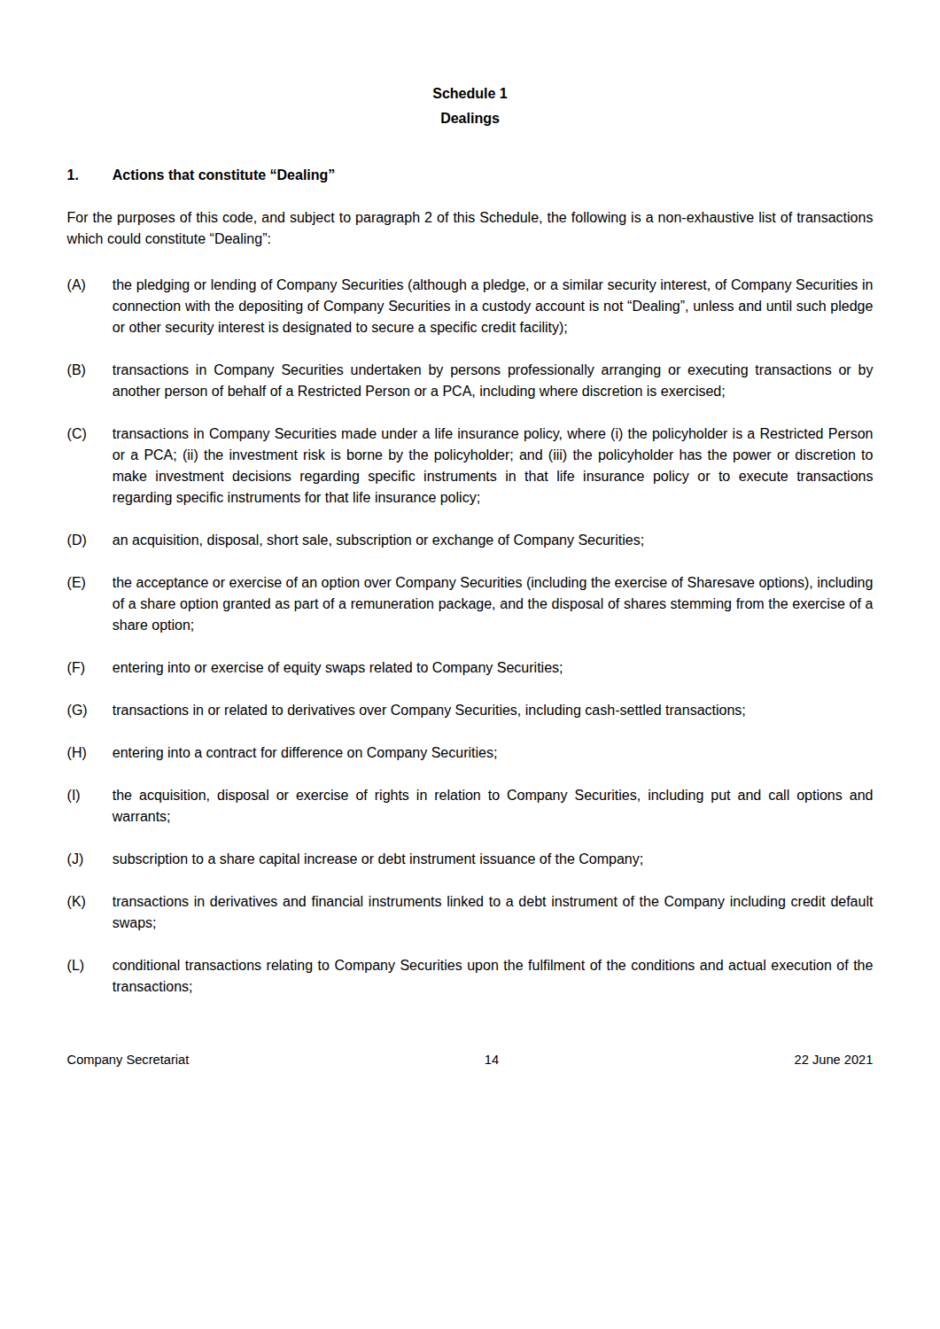Schedule 1
Dealings
1. Actions that constitute “Dealing”
For the purposes of this code, and subject to paragraph 2 of this Schedule, the following is a non-exhaustive list of transactions which could constitute “Dealing”:
(A) the pledging or lending of Company Securities (although a pledge, or a similar security interest, of Company Securities in connection with the depositing of Company Securities in a custody account is not “Dealing”, unless and until such pledge or other security interest is designated to secure a specific credit facility);
(B) transactions in Company Securities undertaken by persons professionally arranging or executing transactions or by another person of behalf of a Restricted Person or a PCA, including where discretion is exercised;
(C) transactions in Company Securities made under a life insurance policy, where (i) the policyholder is a Restricted Person or a PCA; (ii) the investment risk is borne by the policyholder; and (iii) the policyholder has the power or discretion to make investment decisions regarding specific instruments in that life insurance policy or to execute transactions regarding specific instruments for that life insurance policy;
(D) an acquisition, disposal, short sale, subscription or exchange of Company Securities;
(E) the acceptance or exercise of an option over Company Securities (including the exercise of Sharesave options), including of a share option granted as part of a remuneration package, and the disposal of shares stemming from the exercise of a share option;
(F) entering into or exercise of equity swaps related to Company Securities;
(G) transactions in or related to derivatives over Company Securities, including cash-settled transactions;
(H) entering into a contract for difference on Company Securities;
(I) the acquisition, disposal or exercise of rights in relation to Company Securities, including put and call options and warrants;
(J) subscription to a share capital increase or debt instrument issuance of the Company;
(K) transactions in derivatives and financial instruments linked to a debt instrument of the Company including credit default swaps;
(L) conditional transactions relating to Company Securities upon the fulfilment of the conditions and actual execution of the transactions;
Company Secretariat
14
22 June 2021